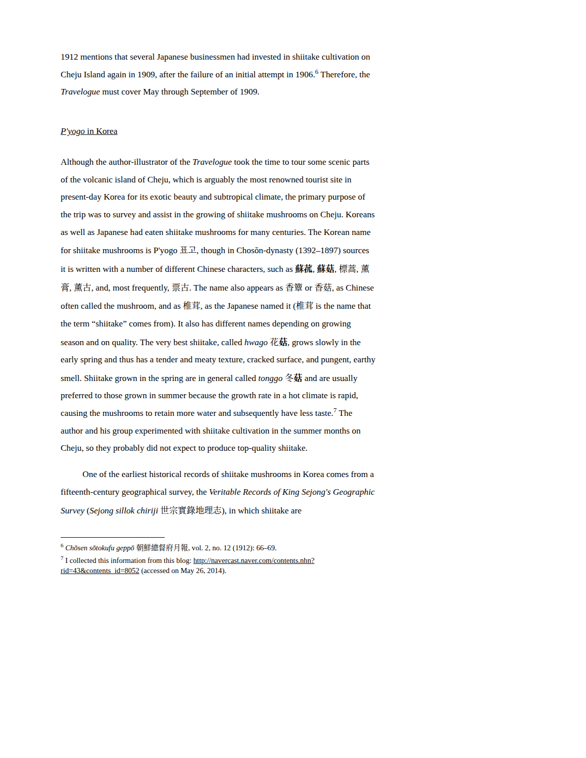1912 mentions that several Japanese businessmen had invested in shiitake cultivation on Cheju Island again in 1909, after the failure of an initial attempt in 1906.6 Therefore, the Travelogue must cover May through September of 1909.
P'yogo in Korea
Although the author-illustrator of the Travelogue took the time to tour some scenic parts of the volcanic island of Cheju, which is arguably the most renowned tourist site in present-day Korea for its exotic beauty and subtropical climate, the primary purpose of the trip was to survey and assist in the growing of shiitake mushrooms on Cheju. Koreans as well as Japanese had eaten shiitake mushrooms for many centuries. The Korean name for shiitake mushrooms is P'yogo 표고, though in Chosŏn-dynasty (1392–1897) sources it is written with a number of different Chinese characters, such as 蘇菰, 蘇菇, 標蒿, 薰膏, 薰古, and, most frequently, 票古. The name also appears as 香簟 or 香菇, as Chinese often called the mushroom, and as 椎茸, as the Japanese named it (椎茸 is the name that the term “shiitake” comes from). It also has different names depending on growing season and on quality. The very best shiitake, called hwago 花菇, grows slowly in the early spring and thus has a tender and meaty texture, cracked surface, and pungent, earthy smell. Shiitake grown in the spring are in general called tonggo 冬菇 and are usually preferred to those grown in summer because the growth rate in a hot climate is rapid, causing the mushrooms to retain more water and subsequently have less taste.7 The author and his group experimented with shiitake cultivation in the summer months on Cheju, so they probably did not expect to produce top-quality shiitake.
One of the earliest historical records of shiitake mushrooms in Korea comes from a fifteenth-century geographical survey, the Veritable Records of King Sejong's Geographic Survey (Sejong sillok chiriji 世宗實錄地理志), in which shiitake are
6 Chōsen sōtokufu geppō 朝鮮總督府月報, vol. 2, no. 12 (1912): 66–69.
7 I collected this information from this blog: http://navercast.naver.com/contents.nhn?rid=43&contents_id=8052 (accessed on May 26, 2014).